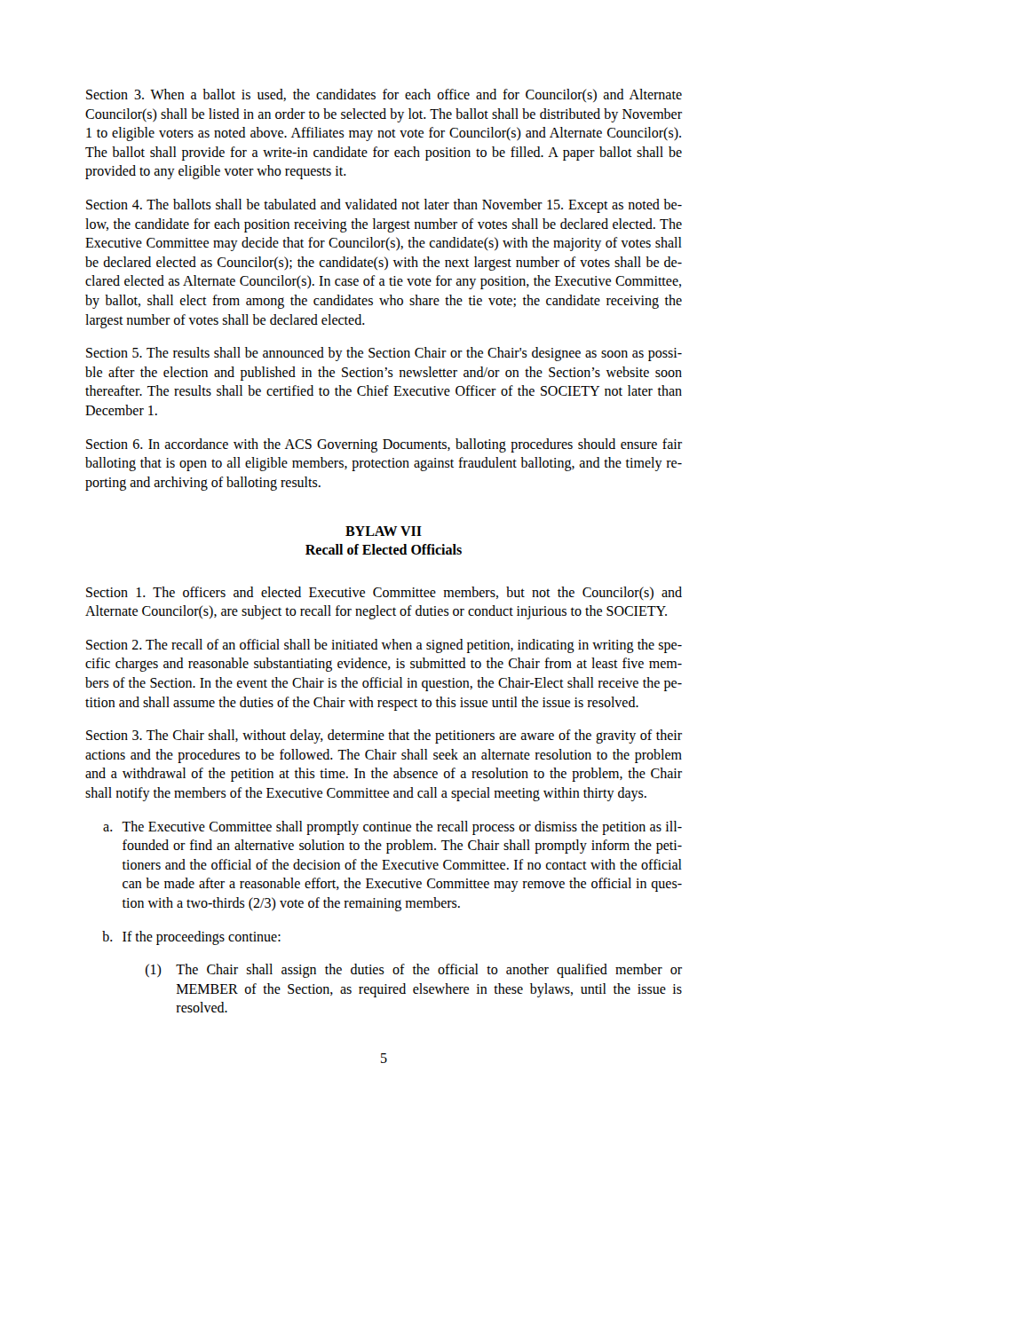Section 3. When a ballot is used, the candidates for each office and for Councilor(s) and Alternate Councilor(s) shall be listed in an order to be selected by lot. The ballot shall be distributed by November 1 to eligible voters as noted above. Affiliates may not vote for Councilor(s) and Alternate Councilor(s). The ballot shall provide for a write-in candidate for each position to be filled. A paper ballot shall be provided to any eligible voter who requests it.
Section 4. The ballots shall be tabulated and validated not later than November 15. Except as noted below, the candidate for each position receiving the largest number of votes shall be declared elected. The Executive Committee may decide that for Councilor(s), the candidate(s) with the majority of votes shall be declared elected as Councilor(s); the candidate(s) with the next largest number of votes shall be declared elected as Alternate Councilor(s). In case of a tie vote for any position, the Executive Committee, by ballot, shall elect from among the candidates who share the tie vote; the candidate receiving the largest number of votes shall be declared elected.
Section 5. The results shall be announced by the Section Chair or the Chair's designee as soon as possible after the election and published in the Section’s newsletter and/or on the Section’s website soon thereafter. The results shall be certified to the Chief Executive Officer of the SOCIETY not later than December 1.
Section 6. In accordance with the ACS Governing Documents, balloting procedures should ensure fair balloting that is open to all eligible members, protection against fraudulent balloting, and the timely reporting and archiving of balloting results.
BYLAW VIIRecall of Elected Officials
Section 1. The officers and elected Executive Committee members, but not the Councilor(s) and Alternate Councilor(s), are subject to recall for neglect of duties or conduct injurious to the SOCIETY.
Section 2. The recall of an official shall be initiated when a signed petition, indicating in writing the specific charges and reasonable substantiating evidence, is submitted to the Chair from at least five members of the Section. In the event the Chair is the official in question, the Chair-Elect shall receive the petition and shall assume the duties of the Chair with respect to this issue until the issue is resolved.
Section 3. The Chair shall, without delay, determine that the petitioners are aware of the gravity of their actions and the procedures to be followed. The Chair shall seek an alternate resolution to the problem and a withdrawal of the petition at this time. In the absence of a resolution to the problem, the Chair shall notify the members of the Executive Committee and call a special meeting within thirty days.
The Executive Committee shall promptly continue the recall process or dismiss the petition as ill-founded or find an alternative solution to the problem. The Chair shall promptly inform the petitioners and the official of the decision of the Executive Committee. If no contact with the official can be made after a reasonable effort, the Executive Committee may remove the official in question with a two-thirds (2/3) vote of the remaining members.
If the proceedings continue:
The Chair shall assign the duties of the official to another qualified member or MEMBER of the Section, as required elsewhere in these bylaws, until the issue is resolved.
5